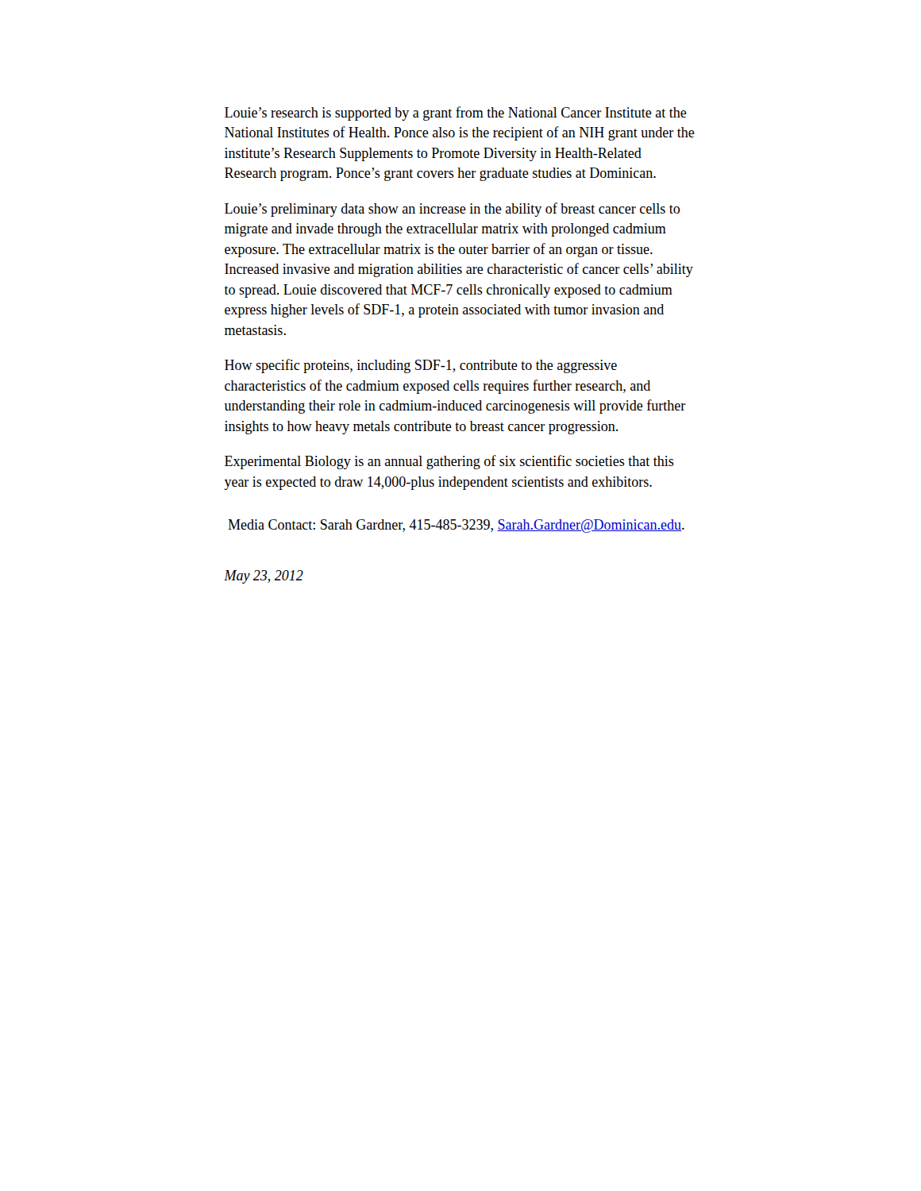Louie’s research is supported by a grant from the National Cancer Institute at the National Institutes of Health. Ponce also is the recipient of an NIH grant under the institute’s Research Supplements to Promote Diversity in Health-Related Research program. Ponce’s grant covers her graduate studies at Dominican.
Louie’s preliminary data show an increase in the ability of breast cancer cells to migrate and invade through the extracellular matrix with prolonged cadmium exposure. The extracellular matrix is the outer barrier of an organ or tissue. Increased invasive and migration abilities are characteristic of cancer cells’ ability to spread. Louie discovered that MCF-7 cells chronically exposed to cadmium express higher levels of SDF-1, a protein associated with tumor invasion and metastasis.
How specific proteins, including SDF-1, contribute to the aggressive characteristics of the cadmium exposed cells requires further research, and understanding their role in cadmium-induced carcinogenesis will provide further insights to how heavy metals contribute to breast cancer progression.
Experimental Biology is an annual gathering of six scientific societies that this year is expected to draw 14,000-plus independent scientists and exhibitors.
Media Contact: Sarah Gardner, 415-485-3239, Sarah.Gardner@Dominican.edu.
May 23, 2012